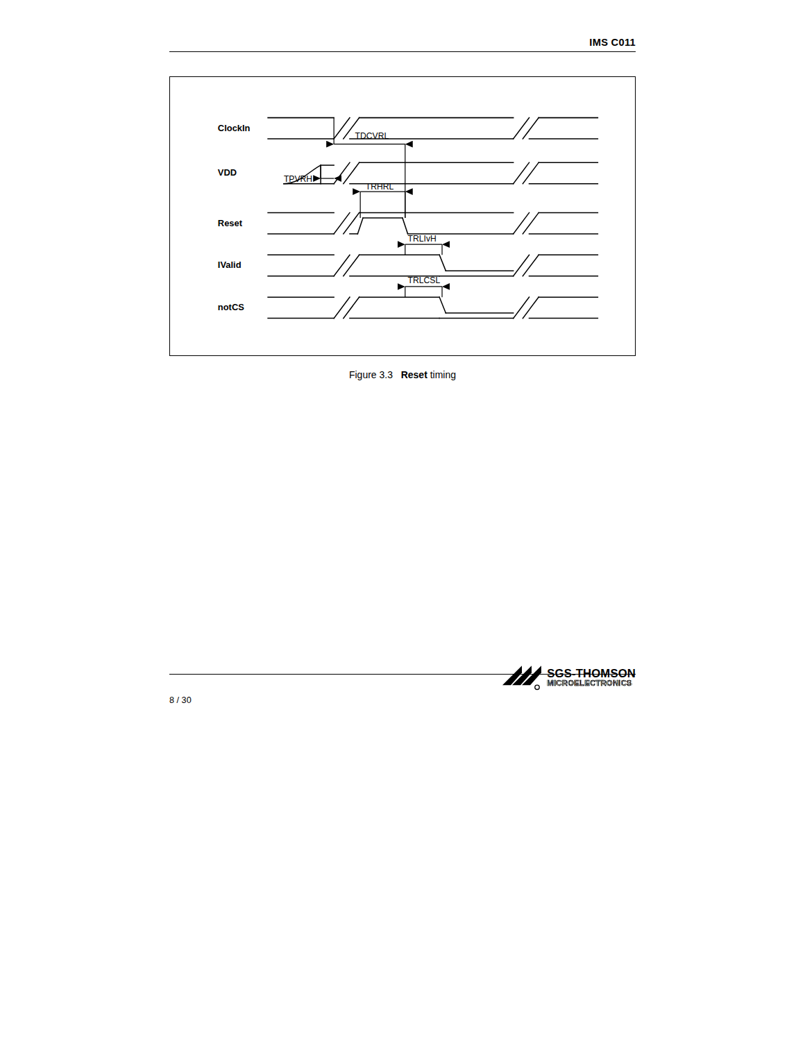IMS C011
ClockIn VDD Reset IValid notCS TDCVRL TPVRH TRHRL TRLIvH TRLCSL
Figure 3.3 Reset timing
8 / 30
SGS-THOMSON
MICROELECTRONICS